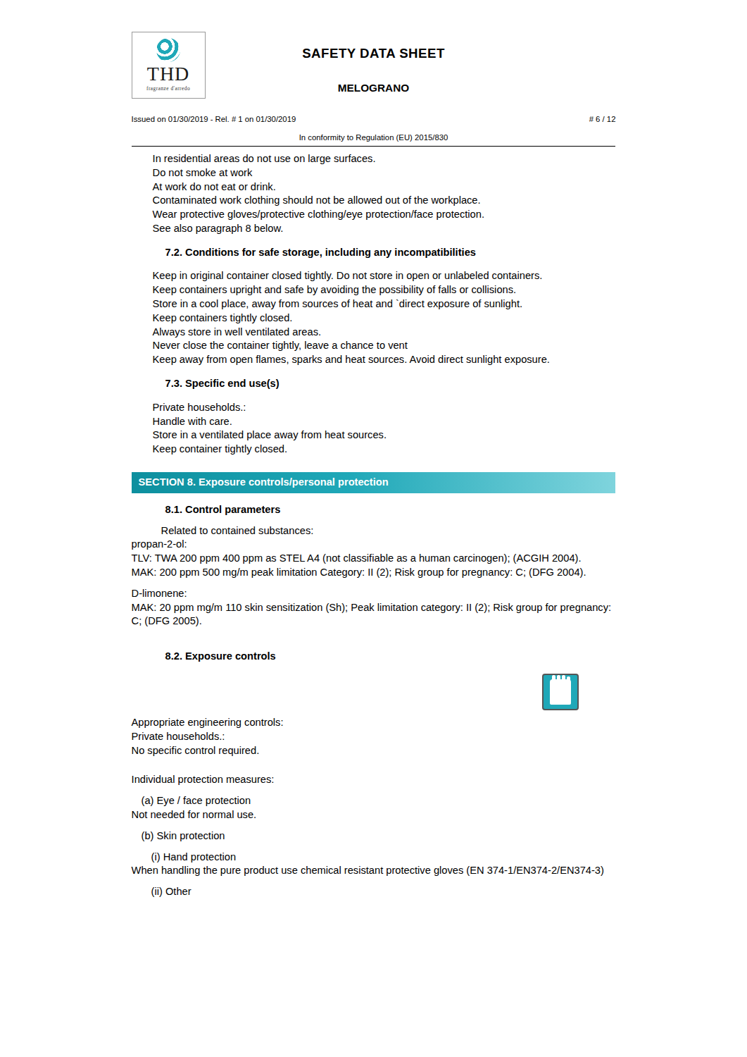THD
fragranze d'arredo
SAFETY DATA SHEET
MELOGRANO
Issued on 01/30/2019 - Rel. # 1 on 01/30/2019 # 6 / 12
In conformity to Regulation (EU) 2015/830
In residential areas do not use on large surfaces.
Do not smoke at work
At work do not eat or drink.
Contaminated work clothing should not be allowed out of the workplace.
Wear protective gloves/protective clothing/eye protection/face protection.
See also paragraph 8 below.
7.2. Conditions for safe storage, including any incompatibilities
Keep in original container closed tightly. Do not store in open or unlabeled containers.
Keep containers upright and safe by avoiding the possibility of falls or collisions.
Store in a cool place, away from sources of heat and `direct exposure of sunlight.
Keep containers tightly closed.
Always store in well ventilated areas.
Never close the container tightly, leave a chance to vent
Keep away from open flames, sparks and heat sources. Avoid direct sunlight exposure.
7.3. Specific end use(s)
Private households.:
Handle with care.
Store in a ventilated place away from heat sources.
Keep container tightly closed.
SECTION 8. Exposure controls/personal protection
8.1. Control parameters
Related to contained substances:
propan-2-ol:
TLV: TWA 200 ppm 400 ppm as STEL A4 (not classifiable as a human carcinogen); (ACGIH 2004).
MAK: 200 ppm 500 mg/m peak limitation Category: II (2); Risk group for pregnancy: C; (DFG 2004).
D-limonene:
MAK: 20 ppm mg/m 110 skin sensitization (Sh); Peak limitation category: II (2); Risk group for pregnancy: C; (DFG 2005).
8.2. Exposure controls
Appropriate engineering controls:
Private households.:
No specific control required.
Individual protection measures:
(a) Eye / face protection
Not needed for normal use.
(b) Skin protection
(i) Hand protection
When handling the pure product use chemical resistant protective gloves (EN 374-1/EN374-2/EN374-3)
(ii) Other